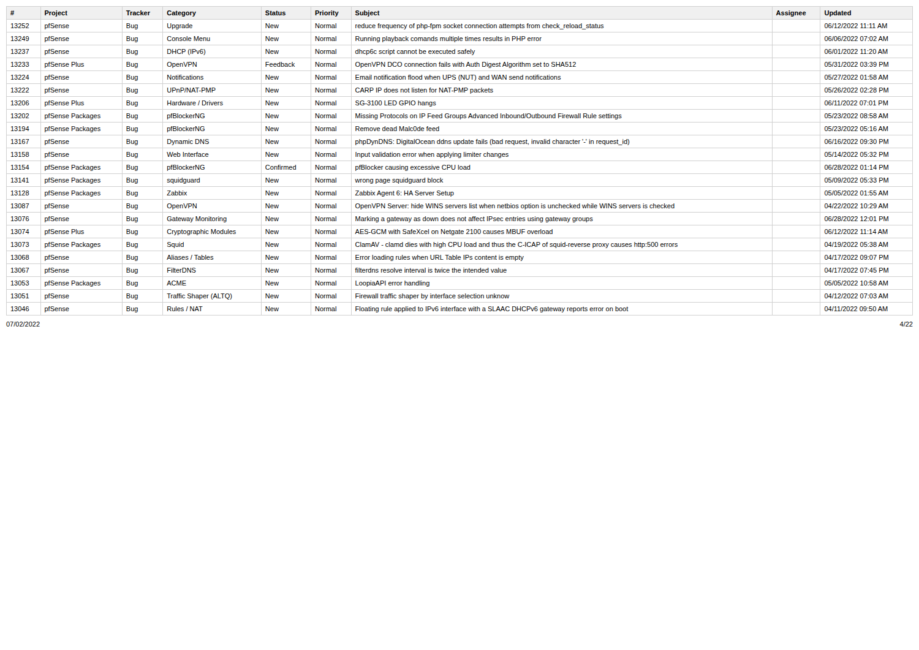| # | Project | Tracker | Category | Status | Priority | Subject | Assignee | Updated |
| --- | --- | --- | --- | --- | --- | --- | --- | --- |
| 13252 | pfSense | Bug | Upgrade | New | Normal | reduce frequency of php-fpm socket connection attempts from check_reload_status | | 06/12/2022 11:11 AM |
| 13249 | pfSense | Bug | Console Menu | New | Normal | Running playback comands multiple times results in PHP error | | 06/06/2022 07:02 AM |
| 13237 | pfSense | Bug | DHCP (IPv6) | New | Normal | dhcp6c script cannot be executed safely | | 06/01/2022 11:20 AM |
| 13233 | pfSense Plus | Bug | OpenVPN | Feedback | Normal | OpenVPN DCO connection fails with Auth Digest Algorithm set to SHA512 | | 05/31/2022 03:39 PM |
| 13224 | pfSense | Bug | Notifications | New | Normal | Email notification flood when UPS (NUT) and WAN send notifications | | 05/27/2022 01:58 AM |
| 13222 | pfSense | Bug | UPnP/NAT-PMP | New | Normal | CARP IP does not listen for NAT-PMP packets | | 05/26/2022 02:28 PM |
| 13206 | pfSense Plus | Bug | Hardware / Drivers | New | Normal | SG-3100 LED GPIO hangs | | 06/11/2022 07:01 PM |
| 13202 | pfSense Packages | Bug | pfBlockerNG | New | Normal | Missing Protocols on IP Feed Groups Advanced Inbound/Outbound Firewall Rule settings | | 05/23/2022 08:58 AM |
| 13194 | pfSense Packages | Bug | pfBlockerNG | New | Normal | Remove dead Malc0de feed | | 05/23/2022 05:16 AM |
| 13167 | pfSense | Bug | Dynamic DNS | New | Normal | phpDynDNS: DigitalOcean ddns update fails (bad request, invalid character '-' in request_id) | | 06/16/2022 09:30 PM |
| 13158 | pfSense | Bug | Web Interface | New | Normal | Input validation error when applying limiter changes | | 05/14/2022 05:32 PM |
| 13154 | pfSense Packages | Bug | pfBlockerNG | Confirmed | Normal | pfBlocker causing excessive CPU load | | 06/28/2022 01:14 PM |
| 13141 | pfSense Packages | Bug | squidguard | New | Normal | wrong page squidguard block | | 05/09/2022 05:33 PM |
| 13128 | pfSense Packages | Bug | Zabbix | New | Normal | Zabbix Agent 6: HA Server Setup | | 05/05/2022 01:55 AM |
| 13087 | pfSense | Bug | OpenVPN | New | Normal | OpenVPN Server: hide WINS servers list when netbios option is unchecked while WINS servers is checked | | 04/22/2022 10:29 AM |
| 13076 | pfSense | Bug | Gateway Monitoring | New | Normal | Marking a gateway as down does not affect IPsec entries using gateway groups | | 06/28/2022 12:01 PM |
| 13074 | pfSense Plus | Bug | Cryptographic Modules | New | Normal | AES-GCM with SafeXcel on Netgate 2100 causes MBUF overload | | 06/12/2022 11:14 AM |
| 13073 | pfSense Packages | Bug | Squid | New | Normal | ClamAV - clamd dies with high CPU load and thus the C-ICAP of squid-reverse proxy causes http:500 errors | | 04/19/2022 05:38 AM |
| 13068 | pfSense | Bug | Aliases / Tables | New | Normal | Error loading rules when URL Table IPs content is empty | | 04/17/2022 09:07 PM |
| 13067 | pfSense | Bug | FilterDNS | New | Normal | filterdns resolve interval is twice the intended value | | 04/17/2022 07:45 PM |
| 13053 | pfSense Packages | Bug | ACME | New | Normal | LoopiaAPI error handling | | 05/05/2022 10:58 AM |
| 13051 | pfSense | Bug | Traffic Shaper (ALTQ) | New | Normal | Firewall traffic shaper by interface selection unknow | | 04/12/2022 07:03 AM |
| 13046 | pfSense | Bug | Rules / NAT | New | Normal | Floating rule applied to IPv6 interface with a SLAAC DHCPv6 gateway reports error on boot | | 04/11/2022 09:50 AM |
07/02/2022 4/22